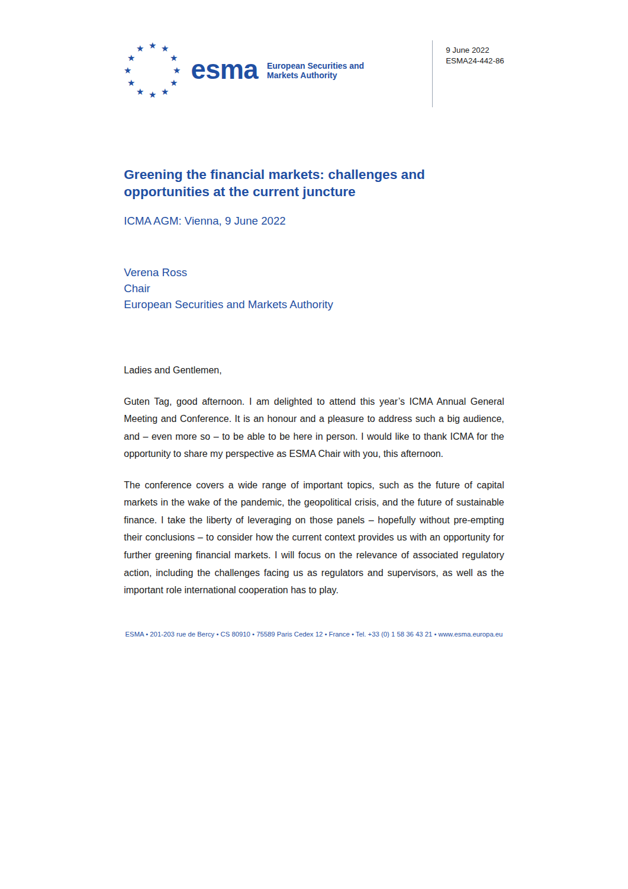★ ★ ★ ★ ★ ★ ★ ★ ★ ★ ★ ★
esma
European Securities and
Markets Authority
9 June 2022
ESMA24-442-86
Greening the financial markets: challenges and opportunities at the current juncture
ICMA AGM: Vienna, 9 June 2022
Verena Ross
Chair
European Securities and Markets Authority
Ladies and Gentlemen,
Guten Tag, good afternoon. I am delighted to attend this year’s ICMA Annual General Meeting and Conference. It is an honour and a pleasure to address such a big audience, and – even more so – to be able to be here in person. I would like to thank ICMA for the opportunity to share my perspective as ESMA Chair with you, this afternoon.
The conference covers a wide range of important topics, such as the future of capital markets in the wake of the pandemic, the geopolitical crisis, and the future of sustainable finance. I take the liberty of leveraging on those panels – hopefully without pre-empting their conclusions – to consider how the current context provides us with an opportunity for further greening financial markets. I will focus on the relevance of associated regulatory action, including the challenges facing us as regulators and supervisors, as well as the important role international cooperation has to play.
ESMA • 201-203 rue de Bercy • CS 80910 • 75589 Paris Cedex 12 • France • Tel. +33 (0) 1 58 36 43 21 • www.esma.europa.eu